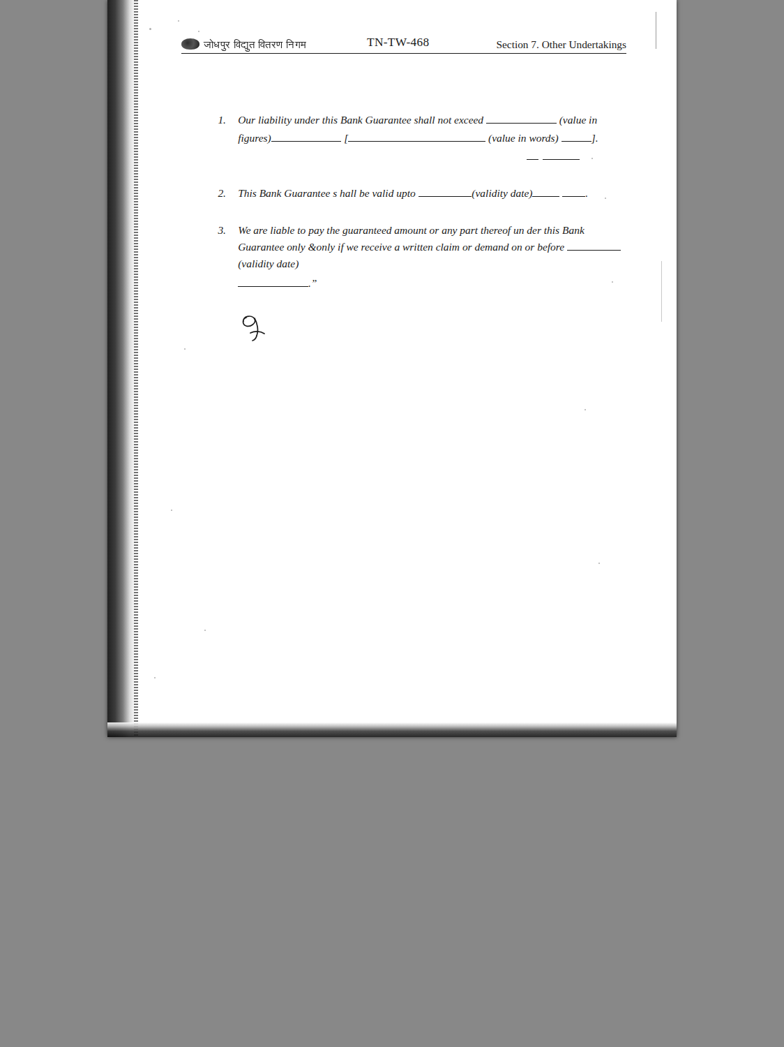जोधपुर विद्युत वितरण निगम
TN-TW-468
Section 7. Other Undertakings
Our liability under this Bank Guarantee shall not exceed (value in figures) [ (value in words) ].
This Bank Guarantee s hall be valid upto (validity date) .
We are liable to pay the guaranteed amount or any part thereof un der this Bank Guarantee only &only if we receive a written claim or demand on or before (validity date) .”